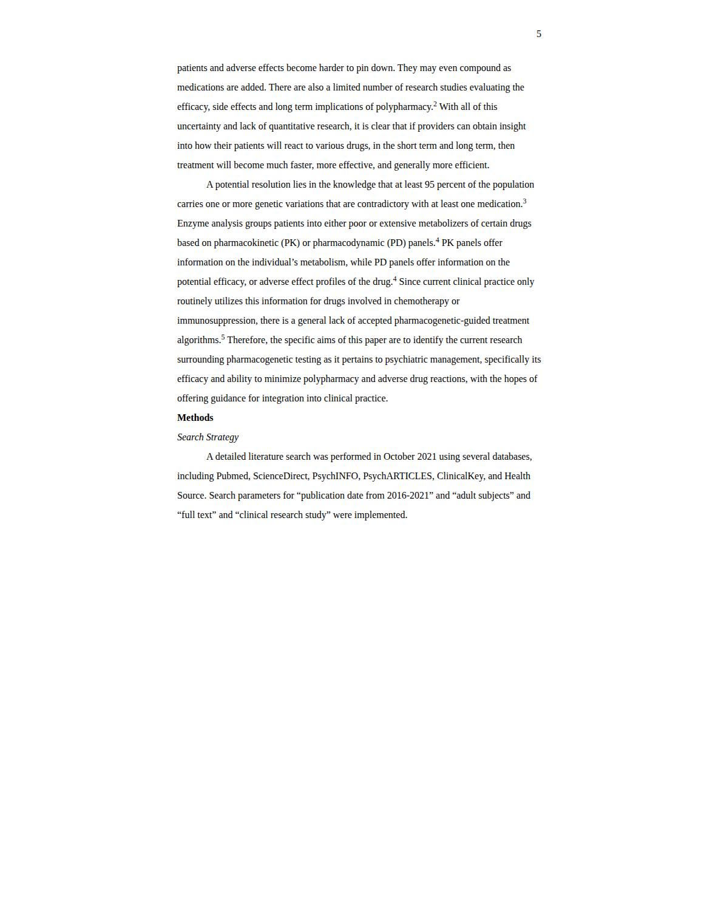5
patients and adverse effects become harder to pin down. They may even compound as medications are added. There are also a limited number of research studies evaluating the efficacy, side effects and long term implications of polypharmacy.2 With all of this uncertainty and lack of quantitative research, it is clear that if providers can obtain insight into how their patients will react to various drugs, in the short term and long term, then treatment will become much faster, more effective, and generally more efficient.
A potential resolution lies in the knowledge that at least 95 percent of the population carries one or more genetic variations that are contradictory with at least one medication.3 Enzyme analysis groups patients into either poor or extensive metabolizers of certain drugs based on pharmacokinetic (PK) or pharmacodynamic (PD) panels.4 PK panels offer information on the individual’s metabolism, while PD panels offer information on the potential efficacy, or adverse effect profiles of the drug.4 Since current clinical practice only routinely utilizes this information for drugs involved in chemotherapy or immunosuppression, there is a general lack of accepted pharmacogenetic-guided treatment algorithms.5 Therefore, the specific aims of this paper are to identify the current research surrounding pharmacogenetic testing as it pertains to psychiatric management, specifically its efficacy and ability to minimize polypharmacy and adverse drug reactions, with the hopes of offering guidance for integration into clinical practice.
Methods
Search Strategy
A detailed literature search was performed in October 2021 using several databases, including Pubmed, ScienceDirect, PsychINFO, PsychARTICLES, ClinicalKey, and Health Source. Search parameters for “publication date from 2016-2021” and “adult subjects” and “full text” and “clinical research study” were implemented.